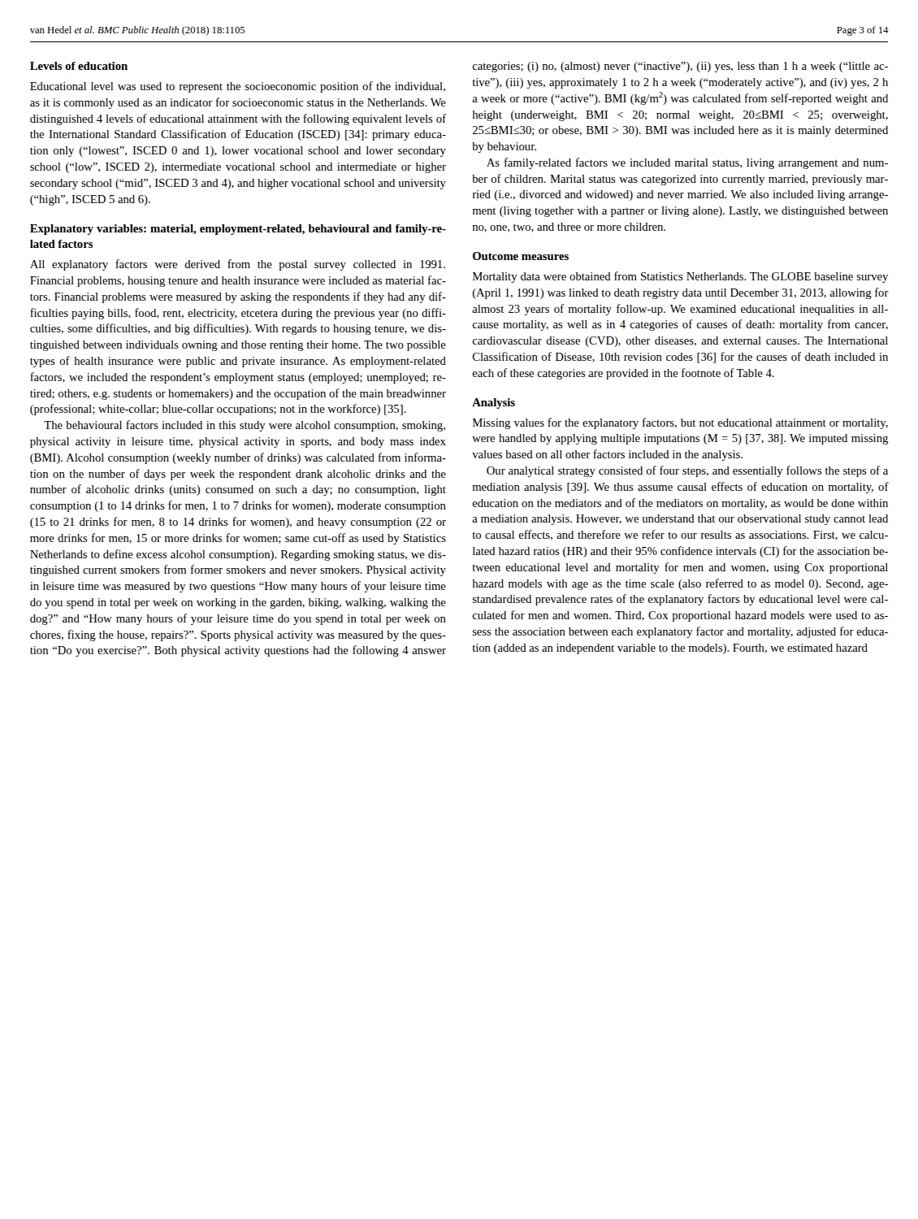van Hedel et al. BMC Public Health (2018) 18:1105
Page 3 of 14
Levels of education
Educational level was used to represent the socioeconomic position of the individual, as it is commonly used as an indicator for socioeconomic status in the Netherlands. We distinguished 4 levels of educational attainment with the following equivalent levels of the International Standard Classification of Education (ISCED) [34]: primary education only (“lowest”, ISCED 0 and 1), lower vocational school and lower secondary school (“low”, ISCED 2), intermediate vocational school and intermediate or higher secondary school (“mid”, ISCED 3 and 4), and higher vocational school and university (“high”, ISCED 5 and 6).
Explanatory variables: material, employment-related, behavioural and family-related factors
All explanatory factors were derived from the postal survey collected in 1991. Financial problems, housing tenure and health insurance were included as material factors. Financial problems were measured by asking the respondents if they had any difficulties paying bills, food, rent, electricity, etcetera during the previous year (no difficulties, some difficulties, and big difficulties). With regards to housing tenure, we distinguished between individuals owning and those renting their home. The two possible types of health insurance were public and private insurance. As employment-related factors, we included the respondent’s employment status (employed; unemployed; retired; others, e.g. students or homemakers) and the occupation of the main breadwinner (professional; white-collar; blue-collar occupations; not in the workforce) [35].
The behavioural factors included in this study were alcohol consumption, smoking, physical activity in leisure time, physical activity in sports, and body mass index (BMI). Alcohol consumption (weekly number of drinks) was calculated from information on the number of days per week the respondent drank alcoholic drinks and the number of alcoholic drinks (units) consumed on such a day; no consumption, light consumption (1 to 14 drinks for men, 1 to 7 drinks for women), moderate consumption (15 to 21 drinks for men, 8 to 14 drinks for women), and heavy consumption (22 or more drinks for men, 15 or more drinks for women; same cut-off as used by Statistics Netherlands to define excess alcohol consumption). Regarding smoking status, we distinguished current smokers from former smokers and never smokers. Physical activity in leisure time was measured by two questions “How many hours of your leisure time do you spend in total per week on working in the garden, biking, walking, walking the dog?” and “How many hours of your leisure time do you spend in total per week on chores, fixing the house, repairs?”. Sports physical activity was measured by the question “Do you exercise?”. Both physical activity questions had the following 4 answer categories; (i) no, (almost) never (“inactive”), (ii) yes, less than 1 h a week (“little active”), (iii) yes, approximately 1 to 2 h a week (“moderately active”), and (iv) yes, 2 h a week or more (“active”). BMI (kg/m2) was calculated from self-reported weight and height (underweight, BMI < 20; normal weight, 20≤BMI < 25; overweight, 25≤BMI≤30; or obese, BMI > 30). BMI was included here as it is mainly determined by behaviour.
As family-related factors we included marital status, living arrangement and number of children. Marital status was categorized into currently married, previously married (i.e., divorced and widowed) and never married. We also included living arrangement (living together with a partner or living alone). Lastly, we distinguished between no, one, two, and three or more children.
Outcome measures
Mortality data were obtained from Statistics Netherlands. The GLOBE baseline survey (April 1, 1991) was linked to death registry data until December 31, 2013, allowing for almost 23 years of mortality follow-up. We examined educational inequalities in all-cause mortality, as well as in 4 categories of causes of death: mortality from cancer, cardiovascular disease (CVD), other diseases, and external causes. The International Classification of Disease, 10th revision codes [36] for the causes of death included in each of these categories are provided in the footnote of Table 4.
Analysis
Missing values for the explanatory factors, but not educational attainment or mortality, were handled by applying multiple imputations (M = 5) [37, 38]. We imputed missing values based on all other factors included in the analysis.
Our analytical strategy consisted of four steps, and essentially follows the steps of a mediation analysis [39]. We thus assume causal effects of education on mortality, of education on the mediators and of the mediators on mortality, as would be done within a mediation analysis. However, we understand that our observational study cannot lead to causal effects, and therefore we refer to our results as associations. First, we calculated hazard ratios (HR) and their 95% confidence intervals (CI) for the association between educational level and mortality for men and women, using Cox proportional hazard models with age as the time scale (also referred to as model 0). Second, age-standardised prevalence rates of the explanatory factors by educational level were calculated for men and women. Third, Cox proportional hazard models were used to assess the association between each explanatory factor and mortality, adjusted for education (added as an independent variable to the models). Fourth, we estimated hazard